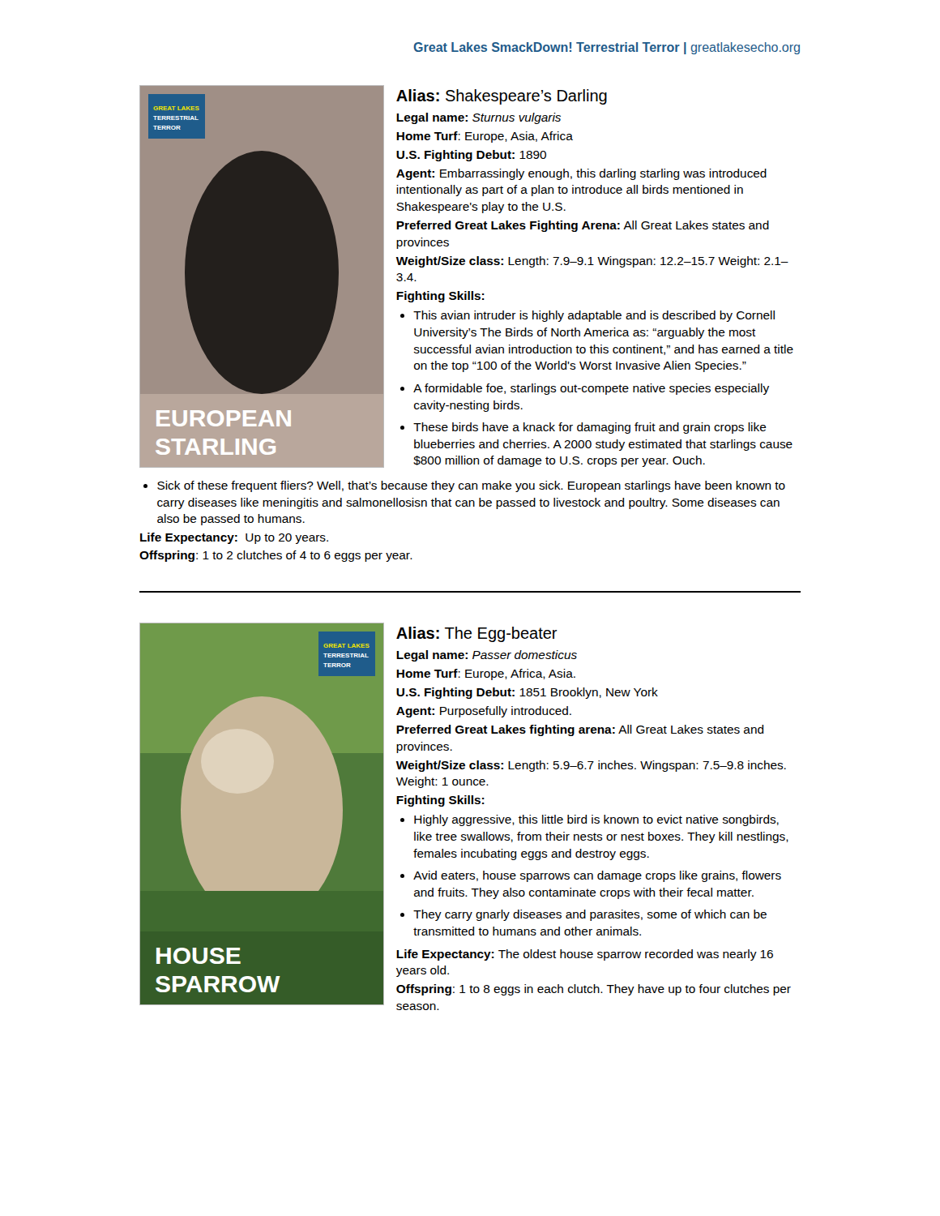Great Lakes SmackDown! Terrestrial Terror | greatlakesecho.org
Alias: Shakespeare’s Darling
Legal name: Sturnus vulgaris
Home Turf: Europe, Asia, Africa
U.S. Fighting Debut: 1890
Agent: Embarrassingly enough, this darling starling was introduced intentionally as part of a plan to introduce all birds mentioned in Shakespeare's play to the U.S.
Preferred Great Lakes Fighting Arena: All Great Lakes states and provinces
Weight/Size class: Length: 7.9–9.1 Wingspan: 12.2–15.7 Weight: 2.1–3.4.
Fighting Skills:
This avian intruder is highly adaptable and is described by Cornell University’s The Birds of North America as: “arguably the most successful avian introduction to this continent,” and has earned a title on the top “100 of the World's Worst Invasive Alien Species.”
A formidable foe, starlings out-compete native species especially cavity-nesting birds.
These birds have a knack for damaging fruit and grain crops like blueberries and cherries. A 2000 study estimated that starlings cause $800 million of damage to U.S. crops per year. Ouch.
Sick of these frequent fliers? Well, that’s because they can make you sick. European starlings have been known to carry diseases like meningitis and salmonellosisn that can be passed to livestock and poultry. Some diseases can also be passed to humans.
Life Expectancy: Up to 20 years.
Offspring: 1 to 2 clutches of 4 to 6 eggs per year.
Alias: The Egg-beater
Legal name: Passer domesticus
Home Turf: Europe, Africa, Asia.
U.S. Fighting Debut: 1851 Brooklyn, New York
Agent: Purposefully introduced.
Preferred Great Lakes fighting arena: All Great Lakes states and provinces.
Weight/Size class: Length: 5.9–6.7 inches. Wingspan: 7.5–9.8 inches. Weight: 1 ounce.
Fighting Skills:
Highly aggressive, this little bird is known to evict native songbirds, like tree swallows, from their nests or nest boxes. They kill nestlings, females incubating eggs and destroy eggs.
Avid eaters, house sparrows can damage crops like grains, flowers and fruits. They also contaminate crops with their fecal matter.
They carry gnarly diseases and parasites, some of which can be transmitted to humans and other animals.
Life Expectancy: The oldest house sparrow recorded was nearly 16 years old.
Offspring: 1 to 8 eggs in each clutch. They have up to four clutches per season.